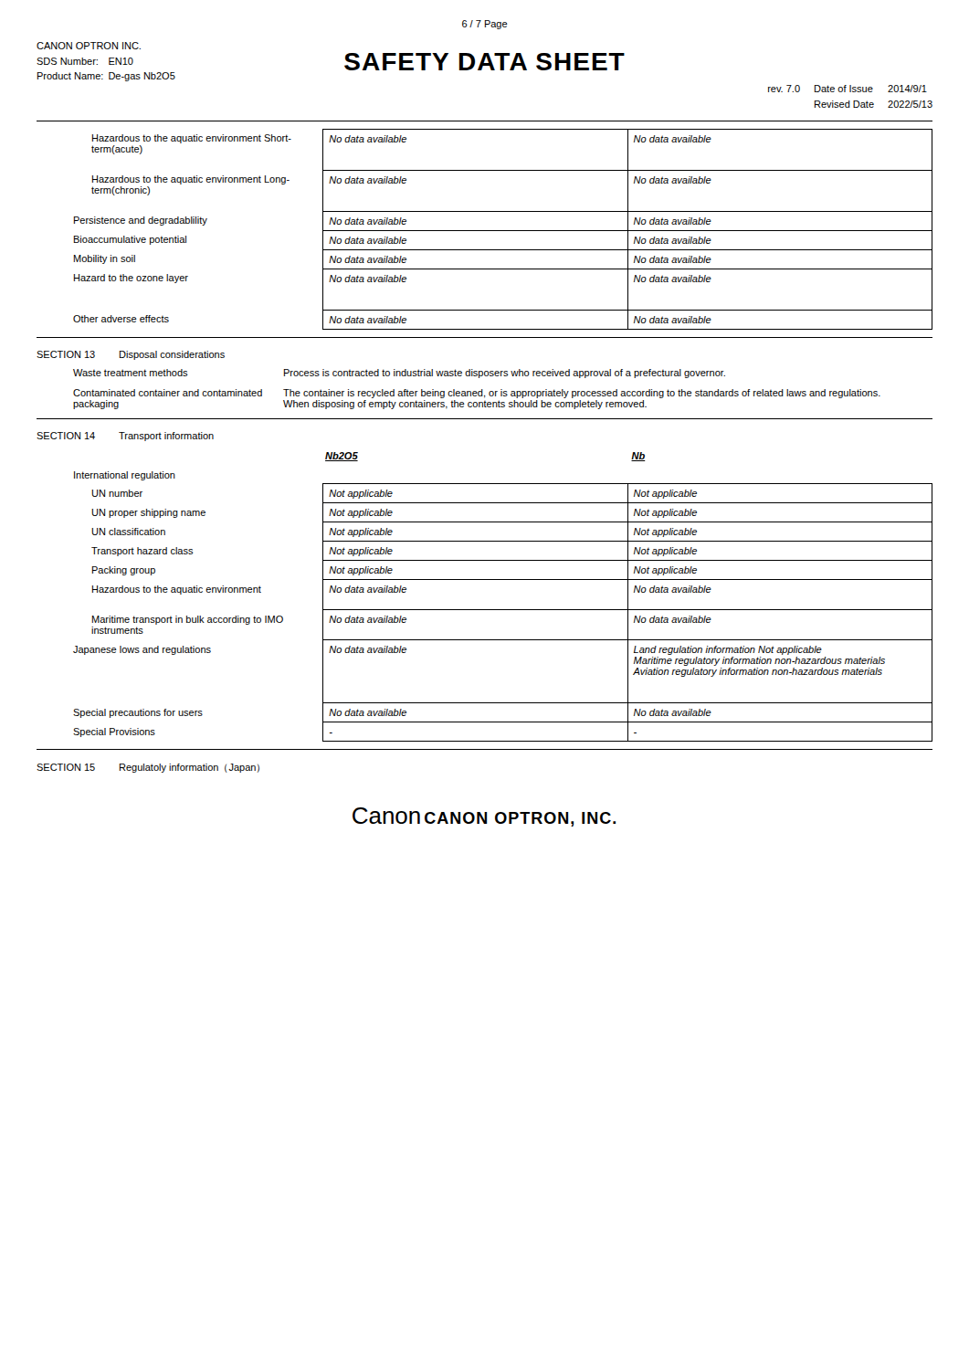6 / 7 Page
| CANON OPTRON INC. |
| SDS Number: | EN10 |
| Product Name: | De-gas Nb2O5 |
SAFETY DATA SHEET
| rev. 7.0 | Date of Issue | 2014/9/1 |
| | Revised Date | 2022/5/13 |
| Hazardous to the aquatic environment Short-term(acute) | No data available | No data available |
| Hazardous to the aquatic environment Long-term(chronic) | No data available | No data available |
| Persistence and degradablility | No data available | No data available |
| Bioaccumulative potential | No data available | No data available |
| Mobility in soil | No data available | No data available |
| Hazard to the ozone layer | No data available | No data available |
| Other adverse effects | No data available | No data available |
SECTION 13 Disposal considerations
Waste treatment methods
Process is contracted to industrial waste disposers who received approval of a prefectural governor.
Contaminated container and contaminated packaging
The container is recycled after being cleaned, or is appropriately processed according to the standards of related laws and regulations.
When disposing of empty containers, the contents should be completely removed.
SECTION 14 Transport information
Nb2O5
Nb
| International regulation | | |
| UN number | Not applicable | Not applicable |
| UN proper shipping name | Not applicable | Not applicable |
| UN classification | Not applicable | Not applicable |
| Transport hazard class | Not applicable | Not applicable |
| Packing group | Not applicable | Not applicable |
| Hazardous to the aquatic environment | No data available | No data available |
| Maritime transport in bulk according to IMO instruments | No data available | No data available |
| Japanese lows and regulations | No data available | Land regulation information Not applicable Maritime regulatory information non-hazardous materials Aviation regulatory information non-hazardous materials |
| Special precautions for users | No data available | No data available |
| Special Provisions | - | - |
SECTION 15 Regulatoly information（Japan）
Canon CANON OPTRON, INC.